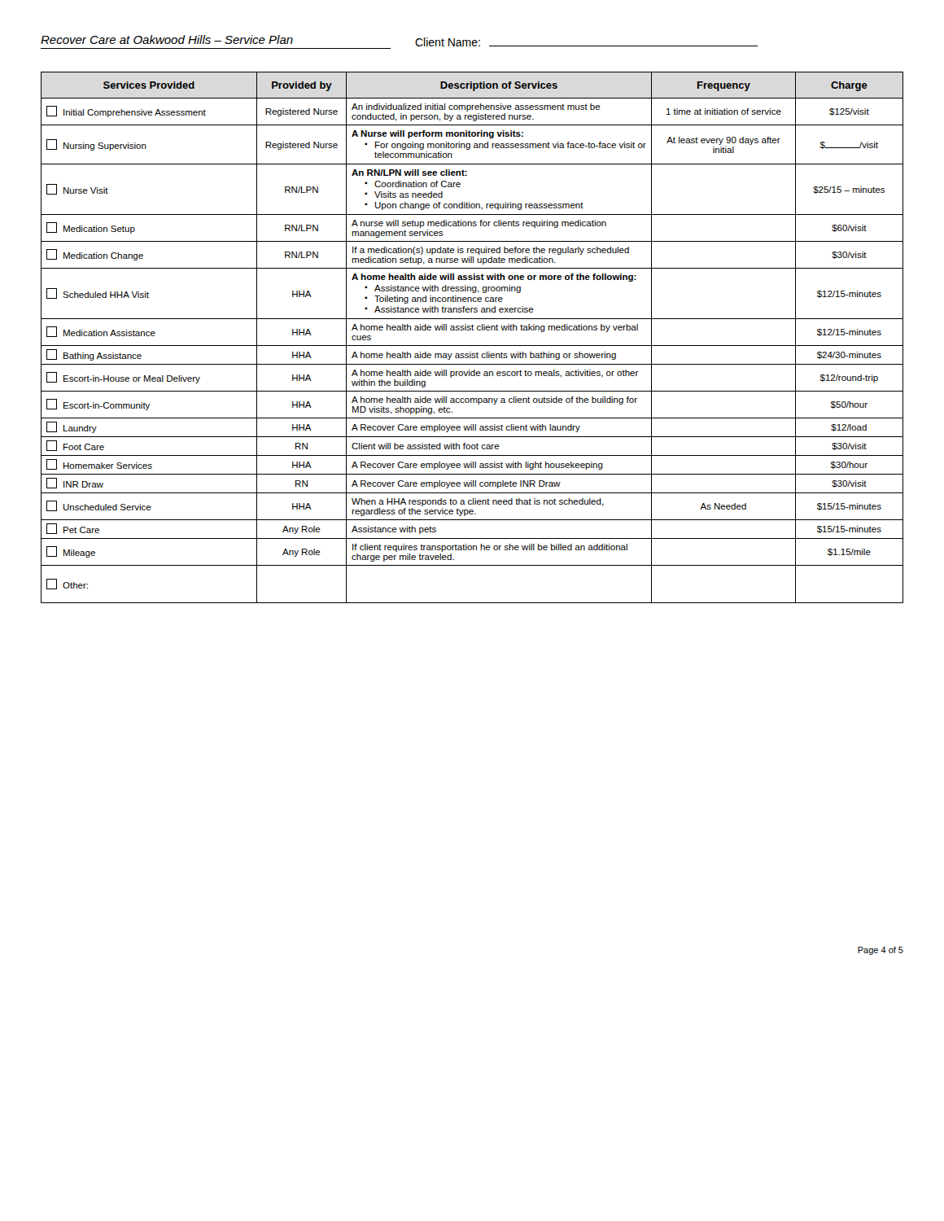Recover Care at Oakwood Hills – Service Plan
Client Name:
| Services Provided | Provided by | Description of Services | Frequency | Charge |
| --- | --- | --- | --- | --- |
| Initial Comprehensive Assessment | Registered Nurse | An individualized initial comprehensive assessment must be conducted, in person, by a registered nurse. | 1 time at initiation of service | $125/visit |
| Nursing Supervision | Registered Nurse | A Nurse will perform monitoring visits: For ongoing monitoring and reassessment via face-to-face visit or telecommunication | At least every 90 days after initial | $ /visit |
| Nurse Visit | RN/LPN | An RN/LPN will see client: Coordination of Care Visits as needed Upon change of condition, requiring reassessment | | $25/15 – minutes |
| Medication Setup | RN/LPN | A nurse will setup medications for clients requiring medication management services | | $60/visit |
| Medication Change | RN/LPN | If a medication(s) update is required before the regularly scheduled medication setup, a nurse will update medication. | | $30/visit |
| Scheduled HHA Visit | HHA | A home health aide will assist with one or more of the following: Assistance with dressing, grooming Toileting and incontinence care Assistance with transfers and exercise | | $12/15-minutes |
| Medication Assistance | HHA | A home health aide will assist client with taking medications by verbal cues | | $12/15-minutes |
| Bathing Assistance | HHA | A home health aide may assist clients with bathing or showering | | $24/30-minutes |
| Escort-in-House or Meal Delivery | HHA | A home health aide will provide an escort to meals, activities, or other within the building | | $12/round-trip |
| Escort-in-Community | HHA | A home health aide will accompany a client outside of the building for MD visits, shopping, etc. | | $50/hour |
| Laundry | HHA | A Recover Care employee will assist client with laundry | | $12/load |
| Foot Care | RN | Client will be assisted with foot care | | $30/visit |
| Homemaker Services | HHA | A Recover Care employee will assist with light housekeeping | | $30/hour |
| INR Draw | RN | A Recover Care employee will complete INR Draw | | $30/visit |
| Unscheduled Service | HHA | When a HHA responds to a client need that is not scheduled, regardless of the service type. | As Needed | $15/15-minutes |
| Pet Care | Any Role | Assistance with pets | | $15/15-minutes |
| Mileage | Any Role | If client requires transportation he or she will be billed an additional charge per mile traveled. | | $1.15/mile |
| Other: | | | | |
Page 4 of 5